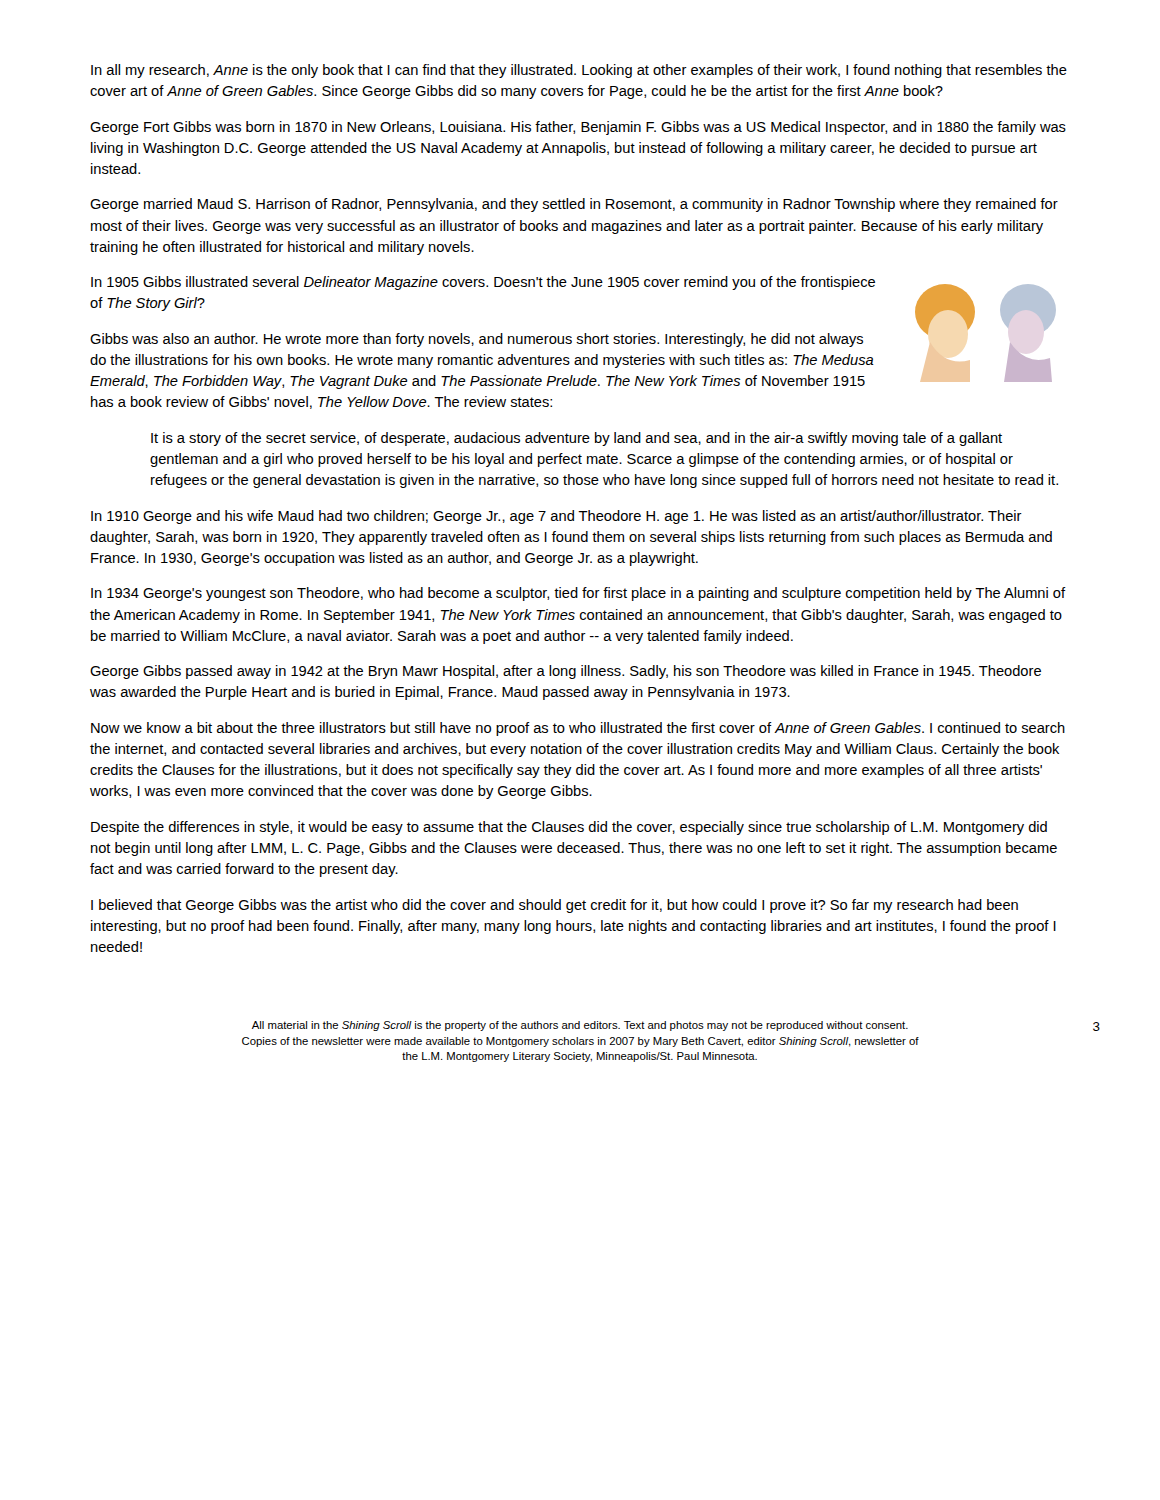In all my research, Anne is the only book that I can find that they illustrated. Looking at other examples of their work, I found nothing that resembles the cover art of Anne of Green Gables. Since George Gibbs did so many covers for Page, could he be the artist for the first Anne book?
George Fort Gibbs was born in 1870 in New Orleans, Louisiana. His father, Benjamin F. Gibbs was a US Medical Inspector, and in 1880 the family was living in Washington D.C. George attended the US Naval Academy at Annapolis, but instead of following a military career, he decided to pursue art instead.
George married Maud S. Harrison of Radnor, Pennsylvania, and they settled in Rosemont, a community in Radnor Township where they remained for most of their lives. George was very successful as an illustrator of books and magazines and later as a portrait painter. Because of his early military training he often illustrated for historical and military novels.
In 1905 Gibbs illustrated several Delineator Magazine covers. Doesn't the June 1905 cover remind you of the frontispiece of The Story Girl?
Gibbs was also an author. He wrote more than forty novels, and numerous short stories. Interestingly, he did not always do the illustrations for his own books. He wrote many romantic adventures and mysteries with such titles as: The Medusa Emerald, The Forbidden Way, The Vagrant Duke and The Passionate Prelude. The New York Times of November 1915 has a book review of Gibbs' novel, The Yellow Dove. The review states:
It is a story of the secret service, of desperate, audacious adventure by land and sea, and in the air-a swiftly moving tale of a gallant gentleman and a girl who proved herself to be his loyal and perfect mate. Scarce a glimpse of the contending armies, or of hospital or refugees or the general devastation is given in the narrative, so those who have long since supped full of horrors need not hesitate to read it.
In 1910 George and his wife Maud had two children; George Jr., age 7 and Theodore H. age 1. He was listed as an artist/author/illustrator. Their daughter, Sarah, was born in 1920, They apparently traveled often as I found them on several ships lists returning from such places as Bermuda and France. In 1930, George's occupation was listed as an author, and George Jr. as a playwright.
In 1934 George's youngest son Theodore, who had become a sculptor, tied for first place in a painting and sculpture competition held by The Alumni of the American Academy in Rome. In September 1941, The New York Times contained an announcement, that Gibb's daughter, Sarah, was engaged to be married to William McClure, a naval aviator. Sarah was a poet and author -- a very talented family indeed.
George Gibbs passed away in 1942 at the Bryn Mawr Hospital, after a long illness. Sadly, his son Theodore was killed in France in 1945. Theodore was awarded the Purple Heart and is buried in Epimal, France. Maud passed away in Pennsylvania in 1973.
Now we know a bit about the three illustrators but still have no proof as to who illustrated the first cover of Anne of Green Gables. I continued to search the internet, and contacted several libraries and archives, but every notation of the cover illustration credits May and William Claus. Certainly the book credits the Clauses for the illustrations, but it does not specifically say they did the cover art. As I found more and more examples of all three artists' works, I was even more convinced that the cover was done by George Gibbs.
Despite the differences in style, it would be easy to assume that the Clauses did the cover, especially since true scholarship of L.M. Montgomery did not begin until long after LMM, L. C. Page, Gibbs and the Clauses were deceased. Thus, there was no one left to set it right. The assumption became fact and was carried forward to the present day.
I believed that George Gibbs was the artist who did the cover and should get credit for it, but how could I prove it? So far my research had been interesting, but no proof had been found. Finally, after many, many long hours, late nights and contacting libraries and art institutes, I found the proof I needed!
3 All material in the Shining Scroll is the property of the authors and editors. Text and photos may not be reproduced without consent.
Copies of the newsletter were made available to Montgomery scholars in 2007 by Mary Beth Cavert, editor Shining Scroll, newsletter of
the L.M. Montgomery Literary Society, Minneapolis/St. Paul Minnesota.